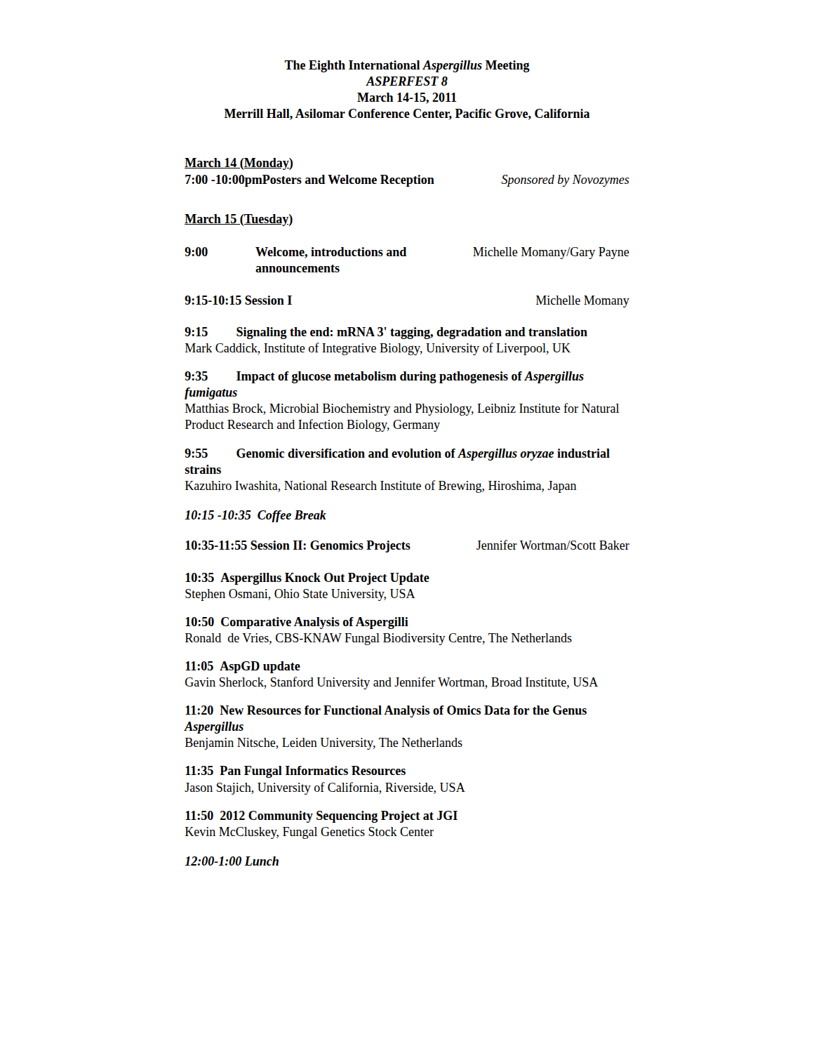The Eighth International Aspergillus Meeting
ASPERFEST 8
March 14-15, 2011
Merrill Hall, Asilomar Conference Center, Pacific Grove, California
March 14 (Monday)
| 7:00 -10:00pm | Posters and Welcome Reception | Sponsored by Novozymes |
March 15 (Tuesday)
| 9:00 | Welcome, introductions and announcements | Michelle Momany/Gary Payne |
| 9:15-10:15 Session I | Michelle Momany |
9:15 Signaling the end: mRNA 3' tagging, degradation and translation
Mark Caddick, Institute of Integrative Biology, University of Liverpool, UK
9:35 Impact of glucose metabolism during pathogenesis of Aspergillus fumigatus
Matthias Brock, Microbial Biochemistry and Physiology, Leibniz Institute for Natural Product Research and Infection Biology, Germany
9:55 Genomic diversification and evolution of Aspergillus oryzae industrial strains
Kazuhiro Iwashita, National Research Institute of Brewing, Hiroshima, Japan
10:15 -10:35 Coffee Break
| 10:35-11:55 Session II: Genomics Projects | Jennifer Wortman/Scott Baker |
10:35 Aspergillus Knock Out Project Update
Stephen Osmani, Ohio State University, USA
10:50 Comparative Analysis of Aspergilli
Ronald de Vries, CBS-KNAW Fungal Biodiversity Centre, The Netherlands
11:05 AspGD update
Gavin Sherlock, Stanford University and Jennifer Wortman, Broad Institute, USA
11:20 New Resources for Functional Analysis of Omics Data for the Genus Aspergillus
Benjamin Nitsche, Leiden University, The Netherlands
11:35 Pan Fungal Informatics Resources
Jason Stajich, University of California, Riverside, USA
11:50 2012 Community Sequencing Project at JGI
Kevin McCluskey, Fungal Genetics Stock Center
12:00-1:00 Lunch